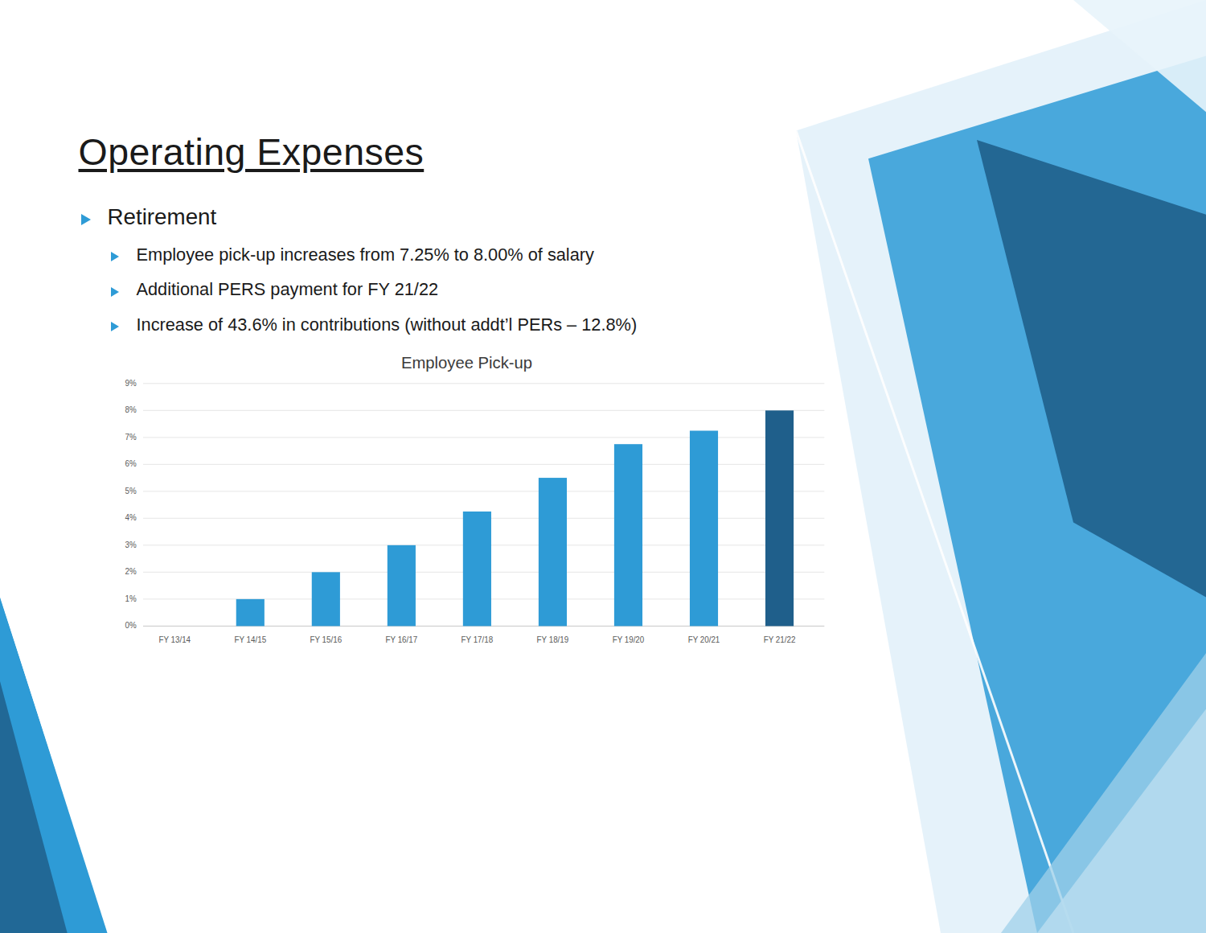Operating Expenses
Retirement
Employee pick-up increases from 7.25% to 8.00% of salary
Additional PERS payment for FY 21/22
Increase of 43.6% in contributions (without addt’l PERs – 12.8%)
Employee Pick-up
9% 8% 7% 6% 5% 4% 3% 2% 1% 0% FY 13/14 FY 14/15 FY 15/16 FY 16/17 FY 17/18 FY 18/19 FY 19/20 FY 20/21 FY 21/22